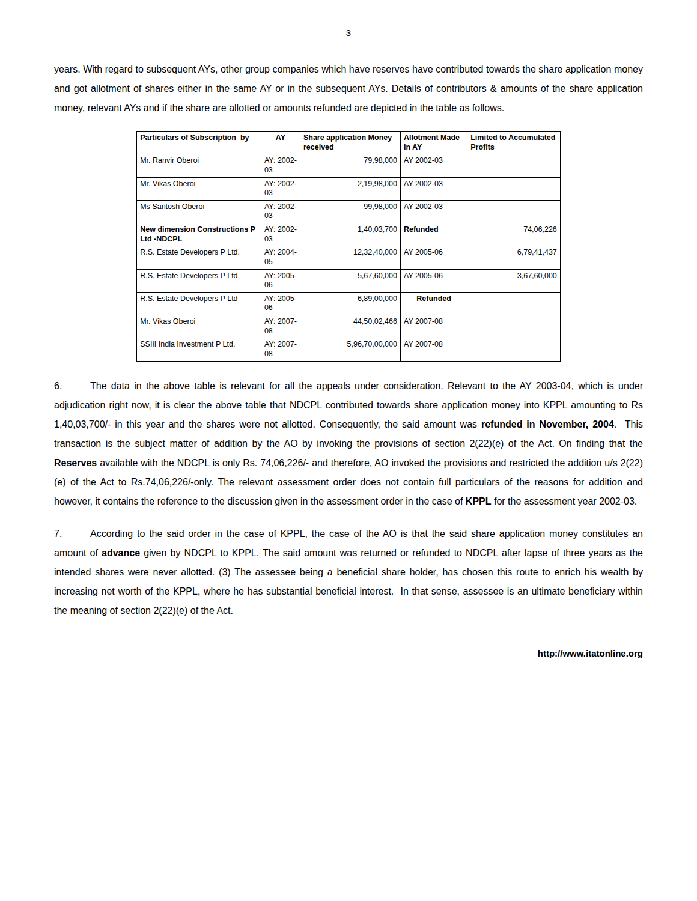3
years. With regard to subsequent AYs, other group companies which have reserves have contributed towards the share application money and got allotment of shares either in the same AY or in the subsequent AYs. Details of contributors & amounts of the share application money, relevant AYs and if the share are allotted or amounts refunded are depicted in the table as follows.
| Particulars of Subscription by | AY | Share application Money received | Allotment Made in AY | Limited to Accumulated Profits |
| --- | --- | --- | --- | --- |
| Mr. Ranvir Oberoi | AY: 2002-03 | 79,98,000 | AY 2002-03 | |
| Mr. Vikas Oberoi | AY: 2002-03 | 2,19,98,000 | AY 2002-03 | |
| Ms Santosh Oberoi | AY: 2002-03 | 99,98,000 | AY 2002-03 | |
| New dimension Constructions P Ltd -NDCPL | AY: 2002-03 | 1,40,03,700 | Refunded | 74,06,226 |
| R.S. Estate Developers P Ltd. | AY: 2004-05 | 12,32,40,000 | AY 2005-06 | 6,79,41,437 |
| R.S. Estate Developers P Ltd. | AY: 2005-06 | 5,67,60,000 | AY 2005-06 | 3,67,60,000 |
| R.S. Estate Developers P Ltd | AY: 2005-06 | 6,89,00,000 | Refunded | |
| Mr. Vikas Oberoi | AY: 2007-08 | 44,50,02,466 | AY 2007-08 | |
| SSIII India Investment P Ltd. | AY: 2007-08 | 5,96,70,00,000 | AY 2007-08 | |
6. The data in the above table is relevant for all the appeals under consideration. Relevant to the AY 2003-04, which is under adjudication right now, it is clear the above table that NDCPL contributed towards share application money into KPPL amounting to Rs 1,40,03,700/- in this year and the shares were not allotted. Consequently, the said amount was refunded in November, 2004. This transaction is the subject matter of addition by the AO by invoking the provisions of section 2(22)(e) of the Act. On finding that the Reserves available with the NDCPL is only Rs. 74,06,226/- and therefore, AO invoked the provisions and restricted the addition u/s 2(22)(e) of the Act to Rs.74,06,226/-only. The relevant assessment order does not contain full particulars of the reasons for addition and however, it contains the reference to the discussion given in the assessment order in the case of KPPL for the assessment year 2002-03.
7. According to the said order in the case of KPPL, the case of the AO is that the said share application money constitutes an amount of advance given by NDCPL to KPPL. The said amount was returned or refunded to NDCPL after lapse of three years as the intended shares were never allotted. (3) The assessee being a beneficial share holder, has chosen this route to enrich his wealth by increasing net worth of the KPPL, where he has substantial beneficial interest. In that sense, assessee is an ultimate beneficiary within the meaning of section 2(22)(e) of the Act.
http://www.itatonline.org